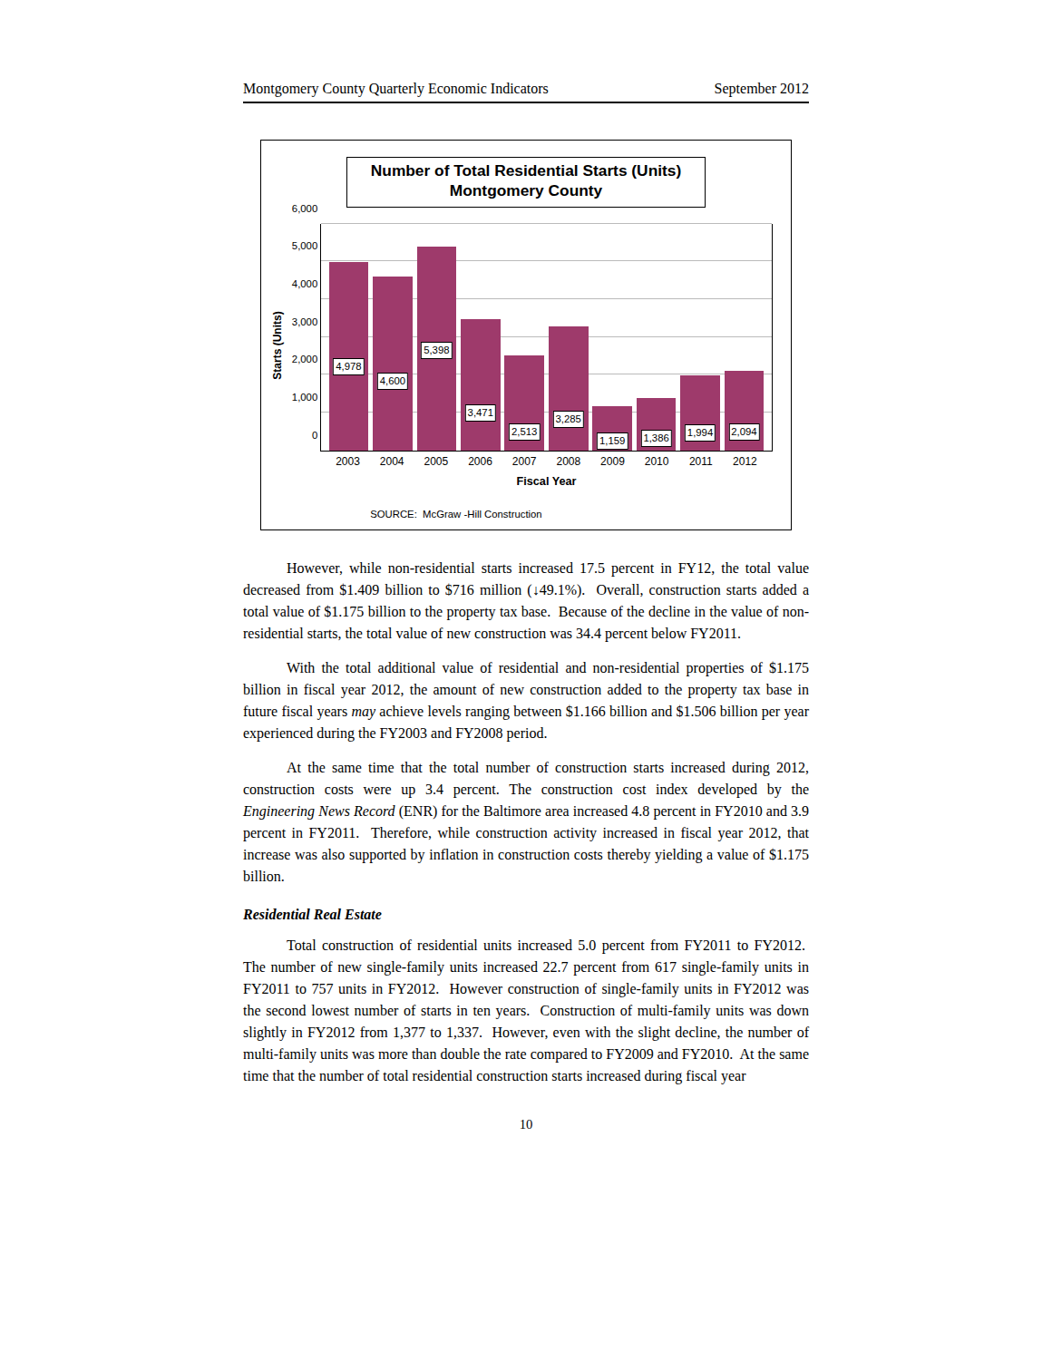Montgomery County Quarterly Economic Indicators
September 2012
Number of Total Residential Starts (Units)
Montgomery County
Starts (Units)
6,000
5,000
4,000
3,000
2,000
1,000
0
4,978
4,600
5,398
3,471
2,513
3,285
1,159
1,386
1,994
2,094
2003
2004
2005
2006
2007
2008
2009
2010
2011
2012
Fiscal Year
SOURCE: McGraw -Hill Construction
However, while non-residential starts increased 17.5 percent in FY12, the total value decreased from $1.409 billion to $716 million (↓49.1%). Overall, construction starts added a total value of $1.175 billion to the property tax base. Because of the decline in the value of non-residential starts, the total value of new construction was 34.4 percent below FY2011.
With the total additional value of residential and non-residential properties of $1.175 billion in fiscal year 2012, the amount of new construction added to the property tax base in future fiscal years may achieve levels ranging between $1.166 billion and $1.506 billion per year experienced during the FY2003 and FY2008 period.
At the same time that the total number of construction starts increased during 2012, construction costs were up 3.4 percent. The construction cost index developed by the Engineering News Record (ENR) for the Baltimore area increased 4.8 percent in FY2010 and 3.9 percent in FY2011. Therefore, while construction activity increased in fiscal year 2012, that increase was also supported by inflation in construction costs thereby yielding a value of $1.175 billion.
Residential Real Estate
Total construction of residential units increased 5.0 percent from FY2011 to FY2012. The number of new single-family units increased 22.7 percent from 617 single-family units in FY2011 to 757 units in FY2012. However construction of single-family units in FY2012 was the second lowest number of starts in ten years. Construction of multi-family units was down slightly in FY2012 from 1,377 to 1,337. However, even with the slight decline, the number of multi-family units was more than double the rate compared to FY2009 and FY2010. At the same time that the number of total residential construction starts increased during fiscal year
10